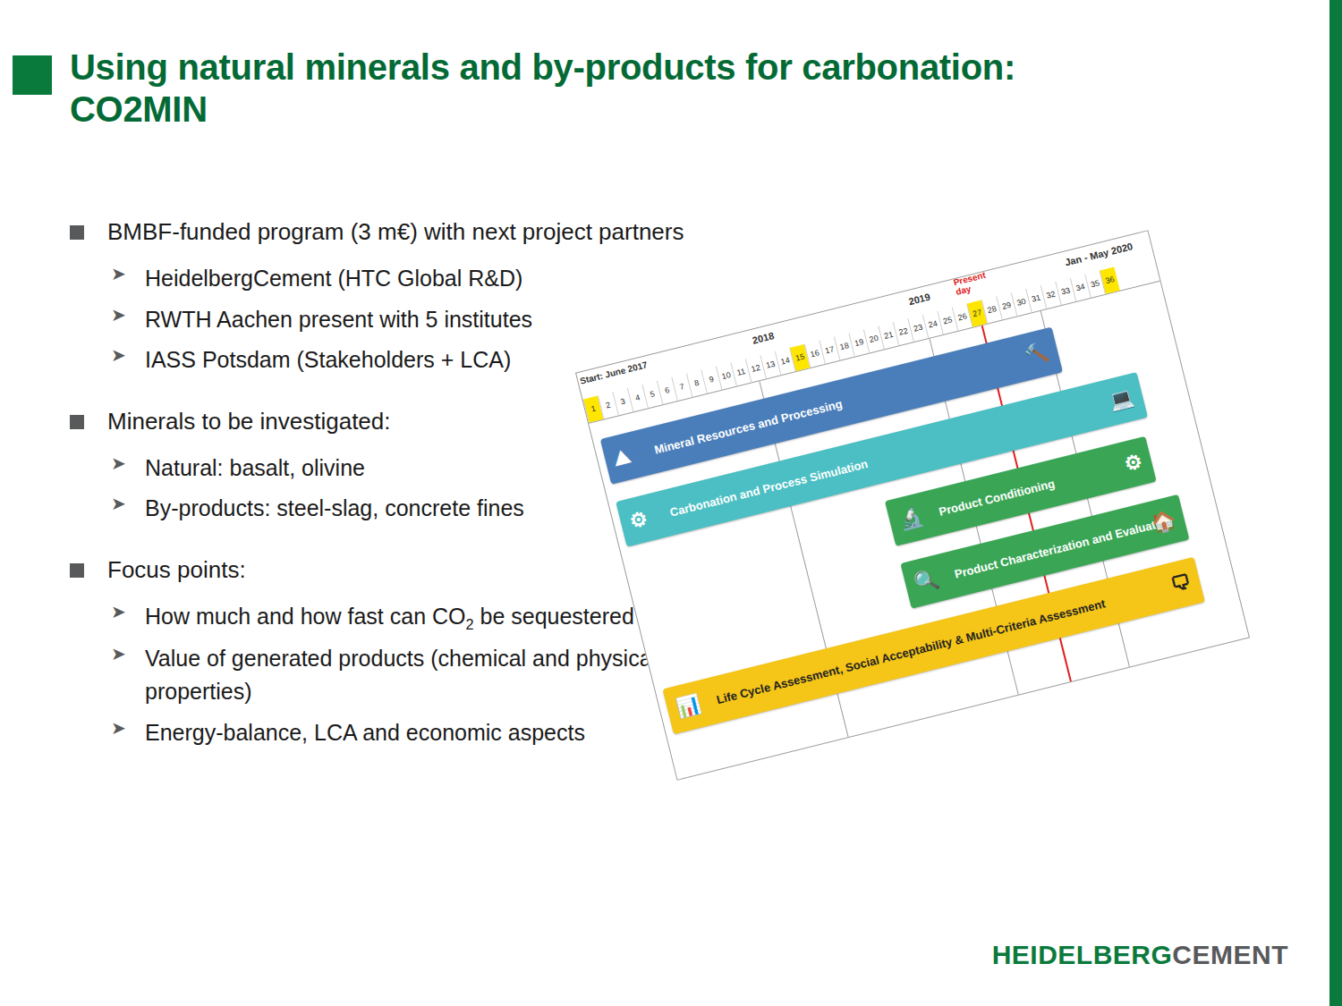Using natural minerals and by-products for carbonation:
CO2MIN
BMBF-funded program (3 m€) with next project partners
HeidelbergCement (HTC Global R&D)
RWTH Aachen present with 5 institutes
IASS Potsdam (Stakeholders + LCA)
Minerals to be investigated:
Natural: basalt, olivine
By-products: steel-slag, concrete fines
Focus points:
How much and how fast can CO2 be sequestered
Value of generated products (chemical and physical properties)
Energy-balance, LCA and economic aspects
Start: June 2017 2018 2019 Jan - May 2020 1 2 3 4 5 6 7 8 9 10 11 12 13 14 15 16 17 18 19 20 21 22 23 24 25 26 27 28 29 30 31 32 33 34 35 36 Present
day
⛰ Mineral Resources and Processing 🔨
⚙ Carbonation and Process Simulation 💻
🔬 Product Conditioning ⚙
🔍 Product Characterization and Evaluation 🏠
📊 Life Cycle Assessment, Social Acceptability & Multi-Criteria Assessment 🗨
HEIDELBERG CEMENT